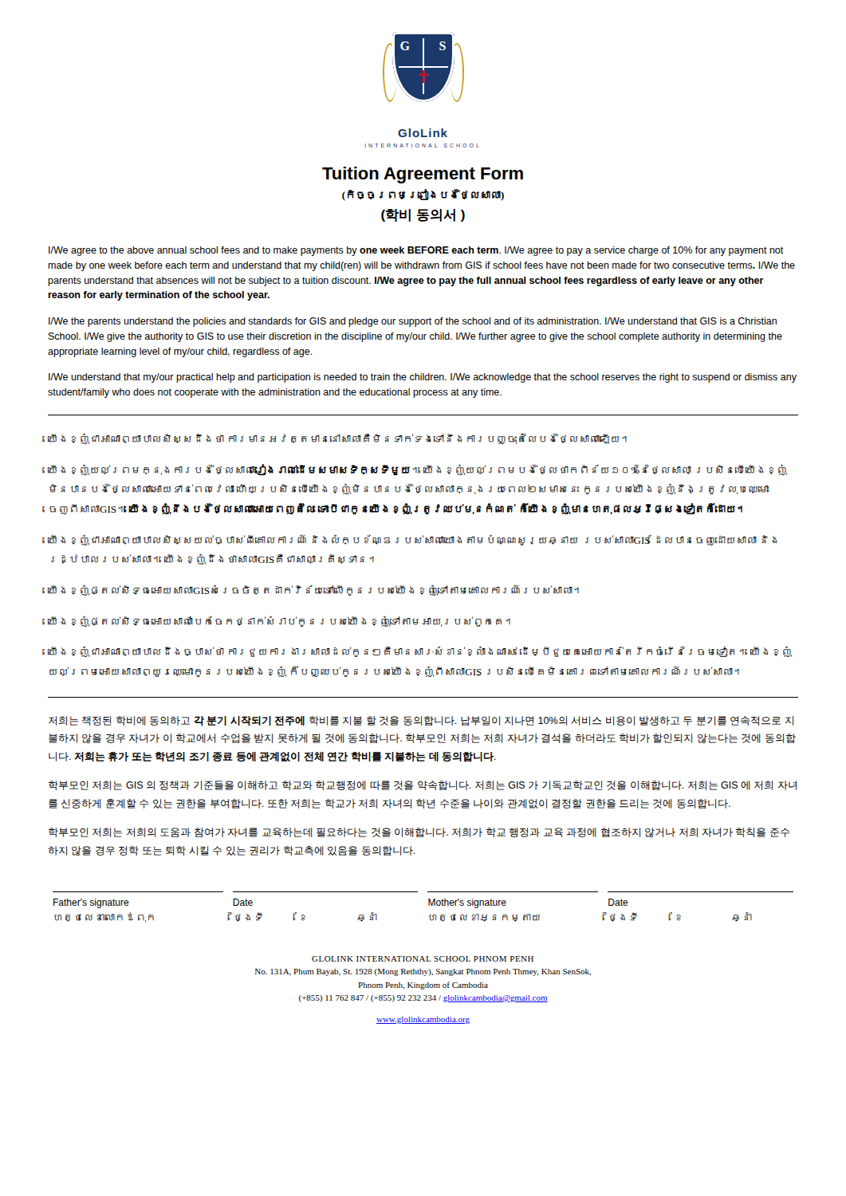G S ✝
GloLink
INTERNATIONAL SCHOOL
Tuition Agreement Form
(កិច្ចព្រមព្រៀងបង់ថ្លៃសាលា)
(학비 동의서 )
I/We agree to the above annual school fees and to make payments by one week BEFORE each term. I/We agree to pay a service charge of 10% for any payment not made by one week before each term and understand that my child(ren) will be withdrawn from GIS if school fees have not been made for two consecutive terms. I/We the parents understand that absences will not be subject to a tuition discount. I/We agree to pay the full annual school fees regardless of early leave or any other reason for early termination of the school year.
I/We the parents understand the policies and standards for GIS and pledge our support of the school and of its administration. I/We understand that GIS is a Christian School. I/We give the authority to GIS to use their discretion in the discipline of my/our child. I/We further agree to give the school complete authority in determining the appropriate learning level of my/our child, regardless of age.
I/We understand that my/our practical help and participation is needed to train the children. I/We acknowledge that the school reserves the right to suspend or dismiss any student/family who does not cooperate with the administration and the educational process at any time.
យើងខ្ញុំជាអាណាព្យាបាលសិស្សដឹងថា ការមានអវត្តមាននៅសាលាគឺមិនទាក់ទងទៅនឹងការបញ្ចុះតំលៃបង់ថ្លៃសាលាឡើយ។
យើងខ្ញុំយល់ព្រមក្នុងការបង់ថ្លៃសាលារៀងរាល់ដើមសមាសទិក្សទីមួយ។ យើងខ្ញុំយល់ព្រមបង់ថ្លៃថាកពិន័យ១០%នៃថ្លៃសាលា ប្រសិនបើយើងខ្ញុំមិនបានបង់ថ្លៃសាលាអោយទាន់ពេលវេលា ហើយប្រសិនបើយើងខ្ញុំមិនបានបង់ថ្លៃសាលាក្នុងរយៈពេល២សមាសនេះ កូនរបស់យើងខ្ញុំនឹងត្រូវលុបឈ្មោះចេញពីសាលាGIS។ យើងខ្ញុំនឹងបង់ថ្លៃសាលាអោយពេញតំលៃ ទោះបីជាកូនយើងខ្ញុំត្រូវឈប់មុនកំណត់ ក៏យើងខ្ញុំមានហេតុផលអ្វីផ្សេងទៀតក៏ដោយ។
យើងខ្ញុំជាអាណាព្យាបាលសិស្សយល់ច្បាស់ពីគោលការណ៍ និងលំក្បខ័ណ្ឌរបស់សាលាយោងតាមបំណ្ណសូរ្យឆ្នាយ របស់សាលាGIS ដែលបានចេញដោយសាលា និងរដ្ឋបាលរបស់សាលា។ យើងខ្ញុំដឹងថាសាលាGISគឺជាសាលាគ្រីស្ទាន។
យើងខ្ញុំផ្តល់សិទ្ធអោយសាលាGISសំរេចចិត្តដាក់វិន័យទៅលើកូនរបស់យើងខ្ញុំទៅតាមគោលការណ៍របស់សាលា។
យើងខ្ញុំផ្តល់សិទ្ធអោយសាលាបែកចែកថ្នាក់សំរាប់កូនរបស់យើងខ្ញុំទៅតាមអាយុរបស់ពួកគេ។
យើងខ្ញុំជាអាណាព្យាបាលដឹងច្បាស់ថា ការជួយការងារសាលាដល់កូនៗគឺមានសារៈសំខាន់ខ្លាំងណាស់ ដើម្បីជួយគេអោយកាន់តែរីកចំរើនរៃចមទៀត។ យើងខ្ញុំយល់ព្រមអោយសាលាព្យួរឈ្មោះកូនរបស់យើងខ្ញុំ ក៏បញ្ឈប់កូនរបស់យើងខ្ញុំពីសាលាGIS ប្រសិនបើគេមិនគោរពទៅតាមគោលការណ៍របស់សាលា។
저희는 책정된 학비에 동의하고 각 분기 시작되기 전주에 학비를 지불 할 것을 동의합니다. 납부일이 지나면 10%의 서비스 비용이 발생하고 두 분기를 연속적으로 지불하지 않을 경우 자녀가 이 학교에서 수업을 받지 못하게 될 것에 동의합니다. 학부모인 저희는 저희 자녀가 결석을 하더라도 학비가 할인되지 않는다는 것에 동의합니다. 저희는 휴가 또는 학년의 조기 종료 등에 관계없이 전체 연간 학비를 지불하는 데 동의합니다.
학부모인 저희는 GIS 의 정책과 기준들을 이해하고 학교와 학교행정에 따를 것을 약속합니다. 저희는 GIS 가 기독교학교인 것을 이해합니다. 저희는 GIS 에 저희 자녀를 신중하게 훈계할 수 있는 권한을 부여합니다. 또한 저희는 학교가 저희 자녀의 학년 수준을 나이와 관계없이 결정할 권한을 드리는 것에 동의합니다.
학부모인 저희는 저희의 도움과 참여가 자녀를 교육하는데 필요하다는 것을 이해합니다. 저희가 학교 행정과 교육 과정에 협조하지 않거나 저희 자녀가 학칙을 준수하지 않을 경우 정학 또는 퇴학 시킬 수 있는 권리가 학교측에 있음을 동의합니다.
| Father's signature ហត្ថលេខាលោកឪពុក | Date ថ្ងៃទី ខែ ឆ្នាំ | Mother's signature ហត្ថលេខាអ្នកម្តាយ | Date ថ្ងៃទី ខែ ឆ្នាំ |
GLOLINK INTERNATIONAL SCHOOL PHNOM PENH
No. 131A, Phum Bayab, St. 1928 (Mong Reththy), Sangkat Phnom Penh Thmey, Khan SenSok,
Phnom Penh, Kingdom of Cambodia
(+855) 11 762 847 / (+855) 92 232 234 / glolinkcambodia@gmail.com
www.glolinkcambodia.org